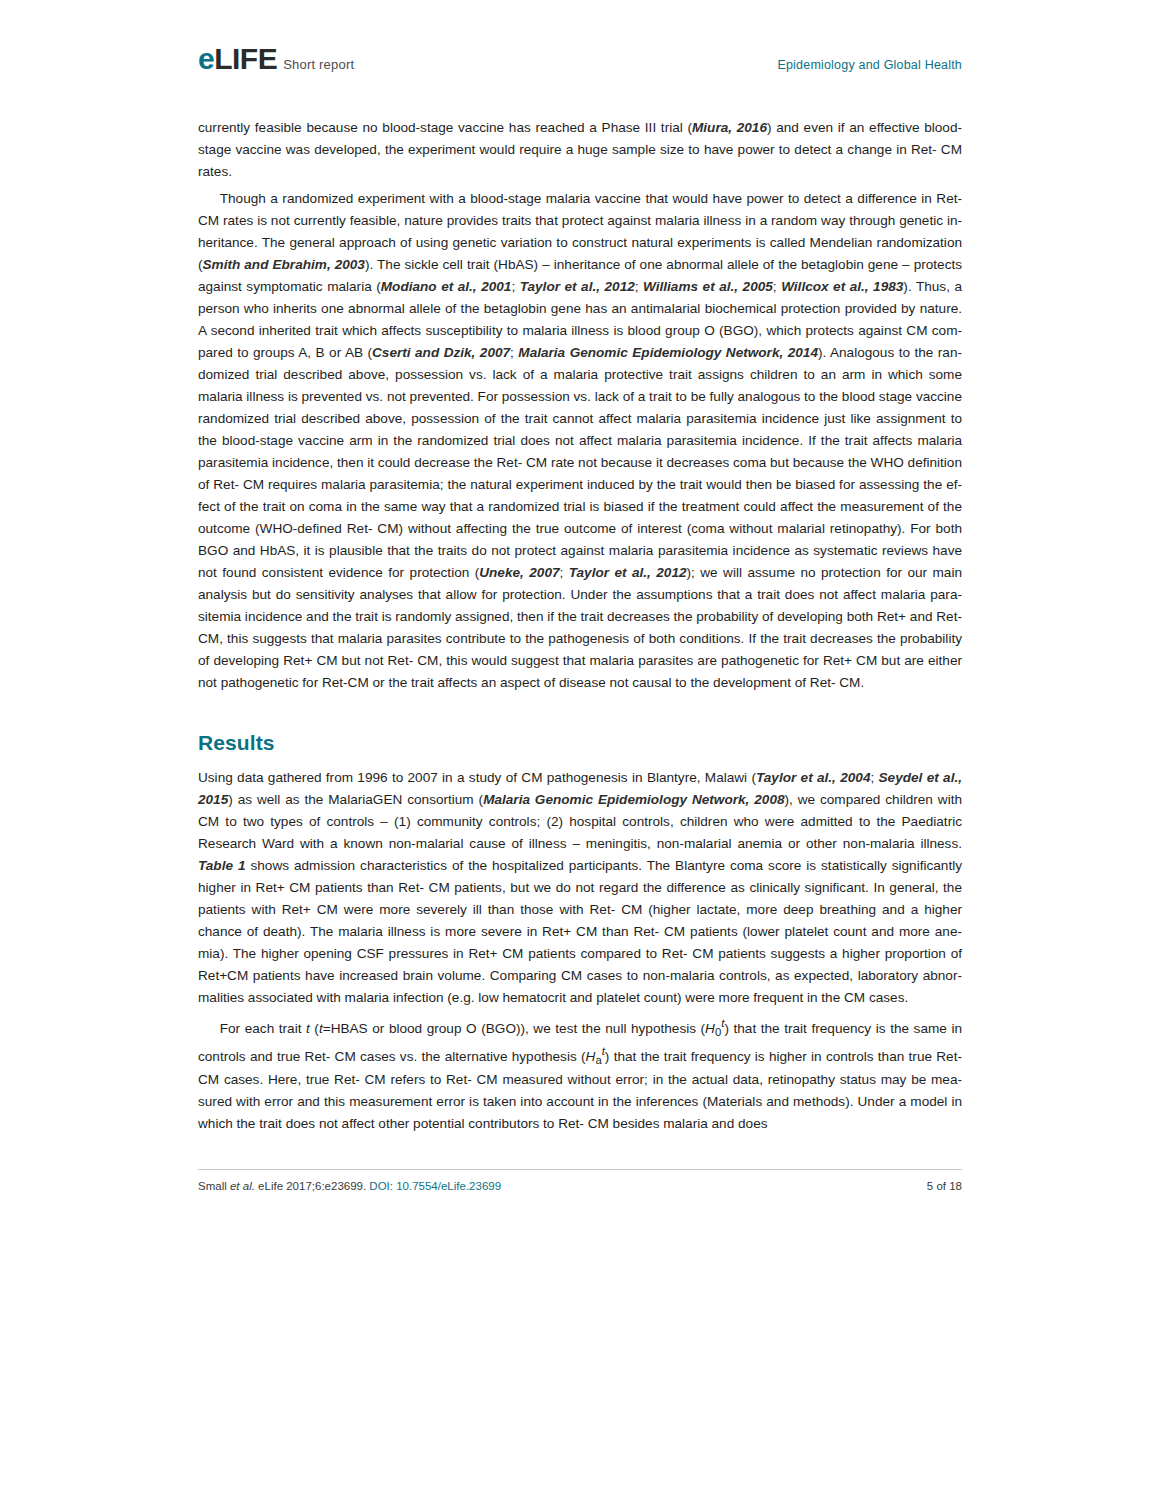e LIFE Short report
Epidemiology and Global Health
currently feasible because no blood-stage vaccine has reached a Phase III trial (Miura, 2016) and even if an effective blood-stage vaccine was developed, the experiment would require a huge sample size to have power to detect a change in Ret- CM rates.
Though a randomized experiment with a blood-stage malaria vaccine that would have power to detect a difference in Ret- CM rates is not currently feasible, nature provides traits that protect against malaria illness in a random way through genetic inheritance. The general approach of using genetic variation to construct natural experiments is called Mendelian randomization (Smith and Ebrahim, 2003). The sickle cell trait (HbAS) – inheritance of one abnormal allele of the betaglobin gene – protects against symptomatic malaria (Modiano et al., 2001; Taylor et al., 2012; Williams et al., 2005; Willcox et al., 1983). Thus, a person who inherits one abnormal allele of the betaglobin gene has an antimalarial biochemical protection provided by nature. A second inherited trait which affects susceptibility to malaria illness is blood group O (BGO), which protects against CM compared to groups A, B or AB (Cserti and Dzik, 2007; Malaria Genomic Epidemiology Network, 2014). Analogous to the randomized trial described above, possession vs. lack of a malaria protective trait assigns children to an arm in which some malaria illness is prevented vs. not prevented. For possession vs. lack of a trait to be fully analogous to the blood stage vaccine randomized trial described above, possession of the trait cannot affect malaria parasitemia incidence just like assignment to the blood-stage vaccine arm in the randomized trial does not affect malaria parasitemia incidence. If the trait affects malaria parasitemia incidence, then it could decrease the Ret- CM rate not because it decreases coma but because the WHO definition of Ret- CM requires malaria parasitemia; the natural experiment induced by the trait would then be biased for assessing the effect of the trait on coma in the same way that a randomized trial is biased if the treatment could affect the measurement of the outcome (WHO-defined Ret- CM) without affecting the true outcome of interest (coma without malarial retinopathy). For both BGO and HbAS, it is plausible that the traits do not protect against malaria parasitemia incidence as systematic reviews have not found consistent evidence for protection (Uneke, 2007; Taylor et al., 2012); we will assume no protection for our main analysis but do sensitivity analyses that allow for protection. Under the assumptions that a trait does not affect malaria parasitemia incidence and the trait is randomly assigned, then if the trait decreases the probability of developing both Ret+ and Ret- CM, this suggests that malaria parasites contribute to the pathogenesis of both conditions. If the trait decreases the probability of developing Ret+ CM but not Ret- CM, this would suggest that malaria parasites are pathogenetic for Ret+ CM but are either not pathogenetic for Ret-CM or the trait affects an aspect of disease not causal to the development of Ret- CM.
Results
Using data gathered from 1996 to 2007 in a study of CM pathogenesis in Blantyre, Malawi (Taylor et al., 2004; Seydel et al., 2015) as well as the MalariaGEN consortium (Malaria Genomic Epidemiology Network, 2008), we compared children with CM to two types of controls – (1) community controls; (2) hospital controls, children who were admitted to the Paediatric Research Ward with a known non-malarial cause of illness – meningitis, non-malarial anemia or other non-malaria illness. Table 1 shows admission characteristics of the hospitalized participants. The Blantyre coma score is statistically significantly higher in Ret+ CM patients than Ret- CM patients, but we do not regard the difference as clinically significant. In general, the patients with Ret+ CM were more severely ill than those with Ret- CM (higher lactate, more deep breathing and a higher chance of death). The malaria illness is more severe in Ret+ CM than Ret- CM patients (lower platelet count and more anemia). The higher opening CSF pressures in Ret+ CM patients compared to Ret- CM patients suggests a higher proportion of Ret+CM patients have increased brain volume. Comparing CM cases to non-malaria controls, as expected, laboratory abnormalities associated with malaria infection (e.g. low hematocrit and platelet count) were more frequent in the CM cases.
For each trait t (t=HBAS or blood group O (BGO)), we test the null hypothesis (H0t) that the trait frequency is the same in controls and true Ret- CM cases vs. the alternative hypothesis (Hat) that the trait frequency is higher in controls than true Ret- CM cases. Here, true Ret- CM refers to Ret- CM measured without error; in the actual data, retinopathy status may be measured with error and this measurement error is taken into account in the inferences (Materials and methods). Under a model in which the trait does not affect other potential contributors to Ret- CM besides malaria and does
Small et al. eLife 2017;6:e23699. DOI: 10.7554/eLife.23699
5 of 18